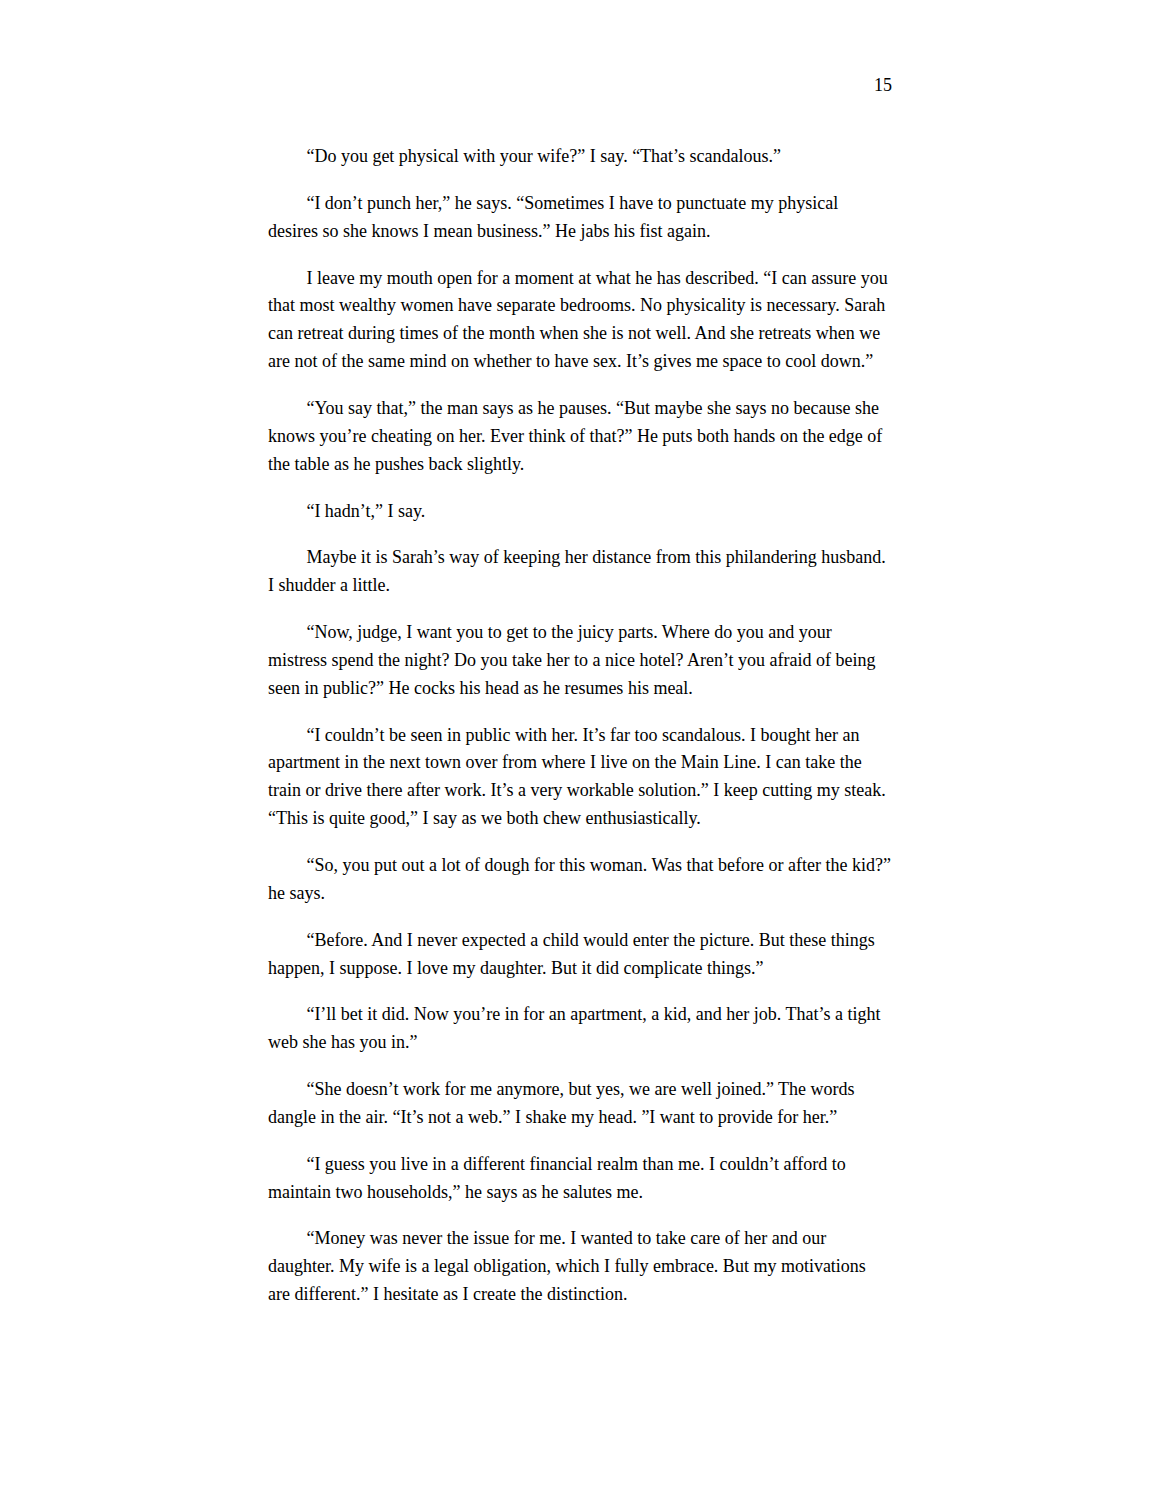15
“Do you get physical with your wife?” I say. “That’s scandalous.”
“I don’t punch her,” he says. “Sometimes I have to punctuate my physical desires so she knows I mean business.” He jabs his fist again.
I leave my mouth open for a moment at what he has described. “I can assure you that most wealthy women have separate bedrooms. No physicality is necessary. Sarah can retreat during times of the month when she is not well. And she retreats when we are not of the same mind on whether to have sex. It’s gives me space to cool down.”
“You say that,” the man says as he pauses. “But maybe she says no because she knows you’re cheating on her. Ever think of that?” He puts both hands on the edge of the table as he pushes back slightly.
“I hadn’t,” I say.
Maybe it is Sarah’s way of keeping her distance from this philandering husband. I shudder a little.
“Now, judge, I want you to get to the juicy parts. Where do you and your mistress spend the night? Do you take her to a nice hotel? Aren’t you afraid of being seen in public?” He cocks his head as he resumes his meal.
“I couldn’t be seen in public with her. It’s far too scandalous. I bought her an apartment in the next town over from where I live on the Main Line. I can take the train or drive there after work. It’s a very workable solution.” I keep cutting my steak. “This is quite good,” I say as we both chew enthusiastically.
“So, you put out a lot of dough for this woman. Was that before or after the kid?” he says.
“Before. And I never expected a child would enter the picture. But these things happen, I suppose. I love my daughter. But it did complicate things.”
“I’ll bet it did. Now you’re in for an apartment, a kid, and her job. That’s a tight web she has you in.”
“She doesn’t work for me anymore, but yes, we are well joined.” The words dangle in the air. “It’s not a web.” I shake my head. ”I want to provide for her.”
“I guess you live in a different financial realm than me. I couldn’t afford to maintain two households,” he says as he salutes me.
“Money was never the issue for me. I wanted to take care of her and our daughter. My wife is a legal obligation, which I fully embrace. But my motivations are different.” I hesitate as I create the distinction.